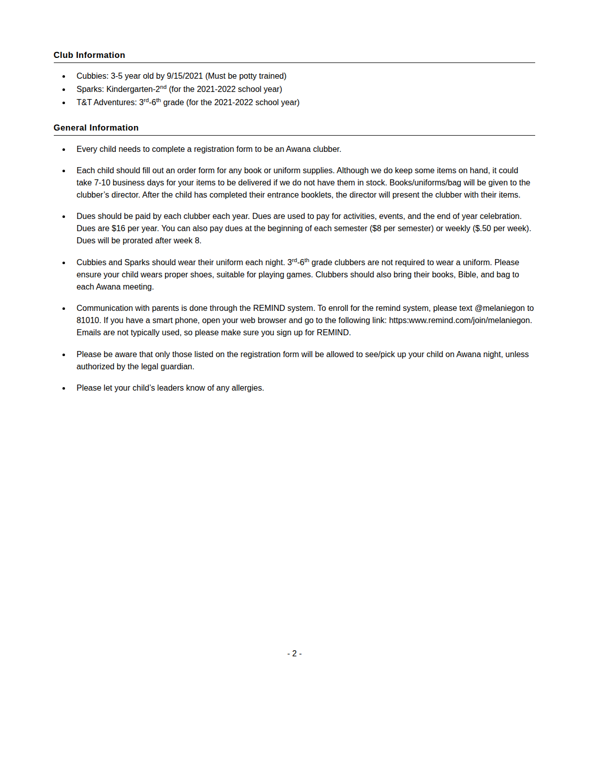Club Information
Cubbies: 3-5 year old by 9/15/2021 (Must be potty trained)
Sparks: Kindergarten-2nd (for the 2021-2022 school year)
T&T Adventures: 3rd-6th grade (for the 2021-2022 school year)
General Information
Every child needs to complete a registration form to be an Awana clubber.
Each child should fill out an order form for any book or uniform supplies. Although we do keep some items on hand, it could take 7-10 business days for your items to be delivered if we do not have them in stock. Books/uniforms/bag will be given to the clubber’s director. After the child has completed their entrance booklets, the director will present the clubber with their items.
Dues should be paid by each clubber each year. Dues are used to pay for activities, events, and the end of year celebration. Dues are $16 per year. You can also pay dues at the beginning of each semester ($8 per semester) or weekly ($.50 per week). Dues will be prorated after week 8.
Cubbies and Sparks should wear their uniform each night. 3rd-6th grade clubbers are not required to wear a uniform. Please ensure your child wears proper shoes, suitable for playing games. Clubbers should also bring their books, Bible, and bag to each Awana meeting.
Communication with parents is done through the REMIND system. To enroll for the remind system, please text @melaniegon to 81010. If you have a smart phone, open your web browser and go to the following link: https:www.remind.com/join/melaniegon. Emails are not typically used, so please make sure you sign up for REMIND.
Please be aware that only those listed on the registration form will be allowed to see/pick up your child on Awana night, unless authorized by the legal guardian.
Please let your child’s leaders know of any allergies.
- 2 -